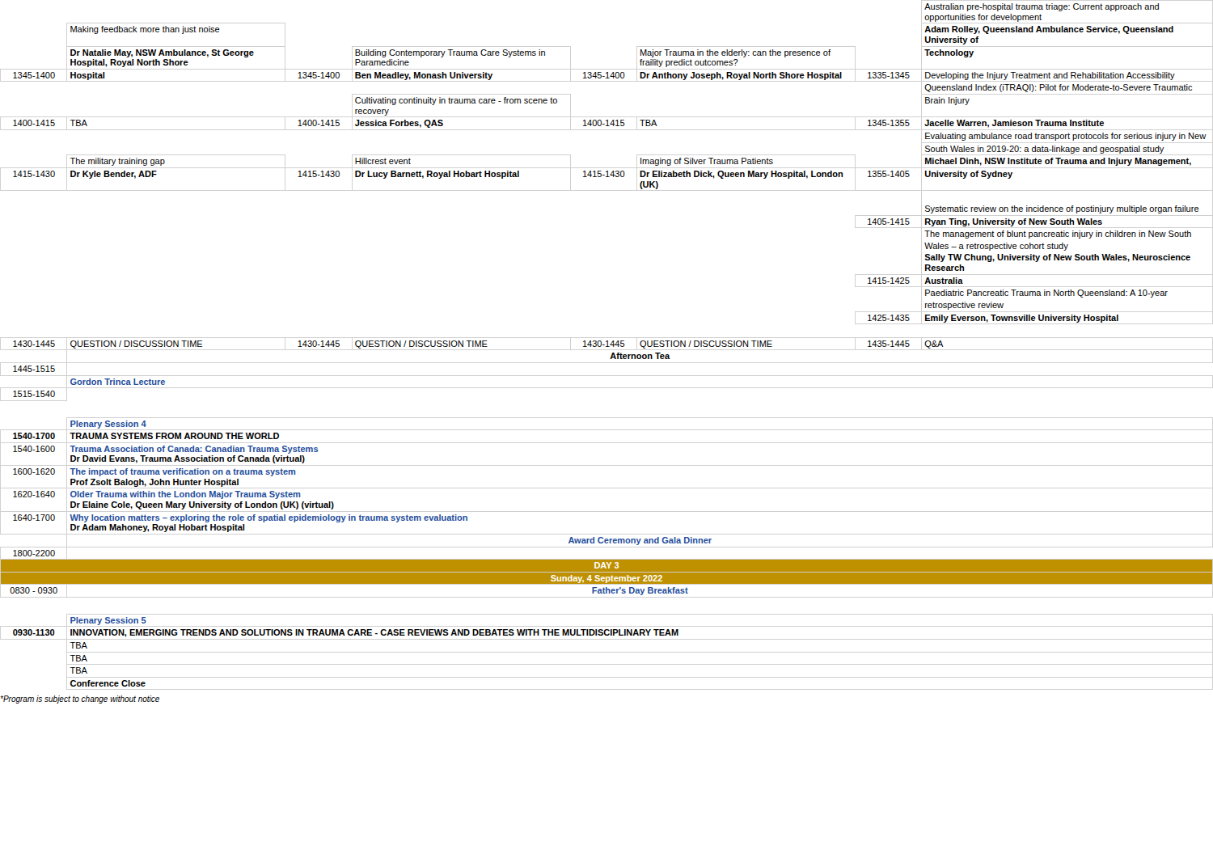| | | | | | | | Australian pre-hospital trauma triage: Current approach and opportunities for development |
| | Making feedback more than just noise | | | | | | Adam Rolley, Queensland Ambulance Service, Queensland University of |
| | Dr Natalie May, NSW Ambulance, St George Hospital, Royal North Shore | | Building Contemporary Trauma Care Systems in Paramedicine | | Major Trauma in the elderly: can the presence of fraility predict outcomes? | | Technology |
| 1345-1400 | Hospital | 1345-1400 | Ben Meadley, Monash University | 1345-1400 | Dr Anthony Joseph, Royal North Shore Hospital | 1335-1345 | Developing the Injury Treatment and Rehabilitation Accessibility |
| | | | | | | | Queensland Index (iTRAQI): Pilot for Moderate-to-Severe Traumatic |
| | | | Cultivating continuity in trauma care - from scene to recovery | | | | Brain Injury |
| 1400-1415 | TBA | 1400-1415 | Jessica Forbes, QAS | 1400-1415 | TBA | 1345-1355 | Jacelle Warren, Jamieson Trauma Institute |
| | | | | | | | Evaluating ambulance road transport protocols for serious injury in New |
| | | | | | | | South Wales in 2019-20: a data-linkage and geospatial study |
| | The military training gap | | Hillcrest event | | Imaging of Silver Trauma Patients | | Michael Dinh, NSW Institute of Trauma and Injury Management, |
| 1415-1430 | Dr Kyle Bender, ADF | 1415-1430 | Dr Lucy Barnett, Royal Hobart Hospital | 1415-1430 | Dr Elizabeth Dick, Queen Mary Hospital, London (UK) | 1355-1405 | University of Sydney |
| | | | | | | | Systematic review on the incidence of postinjury multiple organ failure |
| | | | | | | 1405-1415 | Ryan Ting, University of New South Wales |
| | | | | | | | The management of blunt pancreatic injury in children in New South |
| | | | | | | | Wales – a retrospective cohort study |
| | | | | | | | Sally TW Chung, University of New South Wales, Neuroscience Research |
| | | | | | | 1415-1425 | Australia |
| | | | | | | | Paediatric Pancreatic Trauma in North Queensland: A 10-year |
| | | | | | | | retrospective review |
| | | | | | | 1425-1435 | Emily Everson, Townsville University Hospital |
| 1430-1445 | QUESTION / DISCUSSION TIME | 1430-1445 | QUESTION / DISCUSSION TIME | 1430-1445 | QUESTION / DISCUSSION TIME | 1435-1445 | Q&A |
| | Afternoon Tea |
| 1445-1515 | |
| | Gordon Trinca Lecture |
| 1515-1540 | |
| | Plenary Session 4 |
| 1540-1700 | TRAUMA SYSTEMS FROM AROUND THE WORLD |
| 1540-1600 | Trauma Association of Canada: Canadian Trauma Systems Dr David Evans, Trauma Association of Canada (virtual) |
| 1600-1620 | The impact of trauma verification on a trauma system Prof Zsolt Balogh, John Hunter Hospital |
| 1620-1640 | Older Trauma within the London Major Trauma System Dr Elaine Cole, Queen Mary University of London (UK) (virtual) |
| 1640-1700 | Why location matters – exploring the role of spatial epidemiology in trauma system evaluation Dr Adam Mahoney, Royal Hobart Hospital |
| | Award Ceremony and Gala Dinner |
| 1800-2200 | |
| DAY 3 |
| Sunday, 4 September 2022 |
| 0830 - 0930 | Father's Day Breakfast |
| | Plenary Session 5 |
| 0930-1130 | INNOVATION, EMERGING TRENDS AND SOLUTIONS IN TRAUMA CARE - CASE REVIEWS AND DEBATES WITH THE MULTIDISCIPLINARY TEAM |
| | TBA |
| | TBA |
| | TBA |
| | Conference Close |
*Program is subject to change without notice